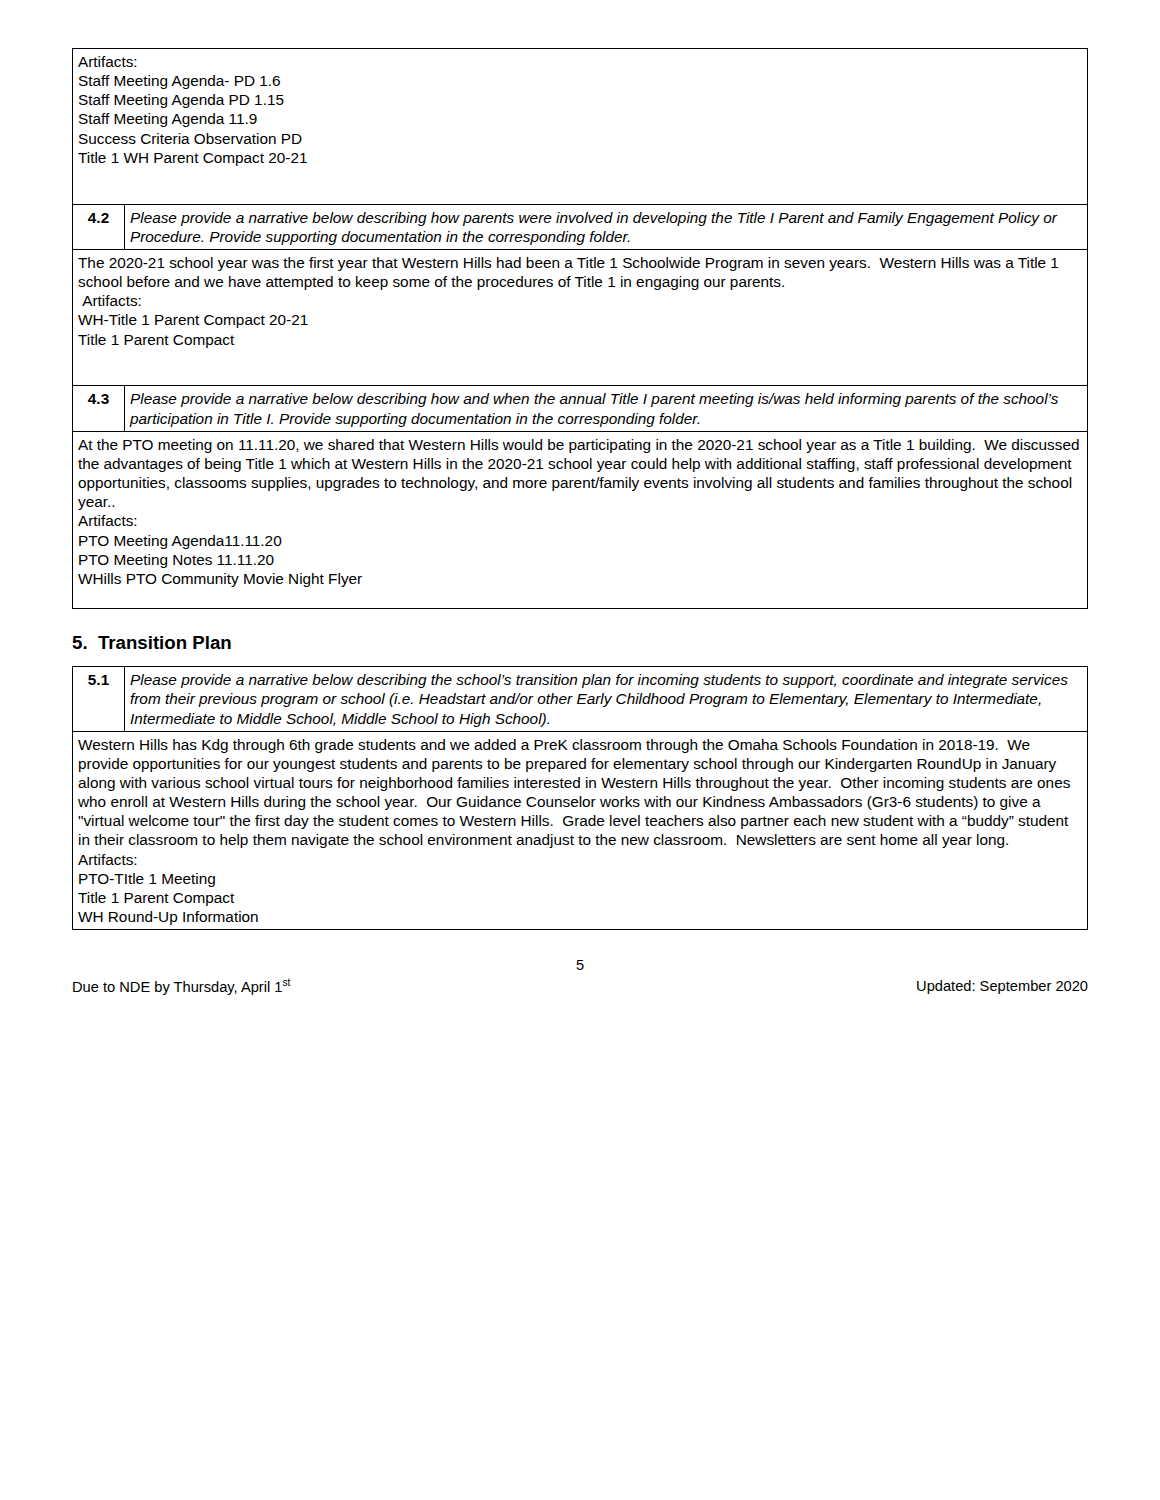| Artifacts: Staff Meeting Agenda- PD 1.6 Staff Meeting Agenda PD 1.15 Staff Meeting Agenda 11.9 Success Criteria Observation PD Title 1 WH Parent Compact 20-21 |
| 4.2 | Please provide a narrative below describing how parents were involved in developing the Title I Parent and Family Engagement Policy or Procedure. Provide supporting documentation in the corresponding folder. |
| The 2020-21 school year was the first year that Western Hills had been a Title 1 Schoolwide Program in seven years. Western Hills was a Title 1 school before and we have attempted to keep some of the procedures of Title 1 in engaging our parents. Artifacts: WH-Title 1 Parent Compact 20-21 Title 1 Parent Compact |
| 4.3 | Please provide a narrative below describing how and when the annual Title I parent meeting is/was held informing parents of the school’s participation in Title I. Provide supporting documentation in the corresponding folder. |
| At the PTO meeting on 11.11.20, we shared that Western Hills would be participating in the 2020-21 school year as a Title 1 building. We discussed the advantages of being Title 1 which at Western Hills in the 2020-21 school year could help with additional staffing, staff professional development opportunities, classooms supplies, upgrades to technology, and more parent/family events involving all students and families throughout the school year.. Artifacts: PTO Meeting Agenda11.11.20 PTO Meeting Notes 11.11.20 WHills PTO Community Movie Night Flyer |
5. Transition Plan
| 5.1 | Please provide a narrative below describing the school’s transition plan for incoming students to support, coordinate and integrate services from their previous program or school (i.e. Headstart and/or other Early Childhood Program to Elementary, Elementary to Intermediate, Intermediate to Middle School, Middle School to High School). |
| Western Hills has Kdg through 6th grade students and we added a PreK classroom through the Omaha Schools Foundation in 2018-19. We provide opportunities for our youngest students and parents to be prepared for elementary school through our Kindergarten RoundUp in January along with various school virtual tours for neighborhood families interested in Western Hills throughout the year. Other incoming students are ones who enroll at Western Hills during the school year. Our Guidance Counselor works with our Kindness Ambassadors (Gr3-6 students) to give a "virtual welcome tour" the first day the student comes to Western Hills. Grade level teachers also partner each new student with a “buddy” student in their classroom to help them navigate the school environment anadjust to the new classroom. Newsletters are sent home all year long. Artifacts: PTO-TItle 1 Meeting Title 1 Parent Compact WH Round-Up Information |
5
Due to NDE by Thursday, April 1st
Updated: September 2020